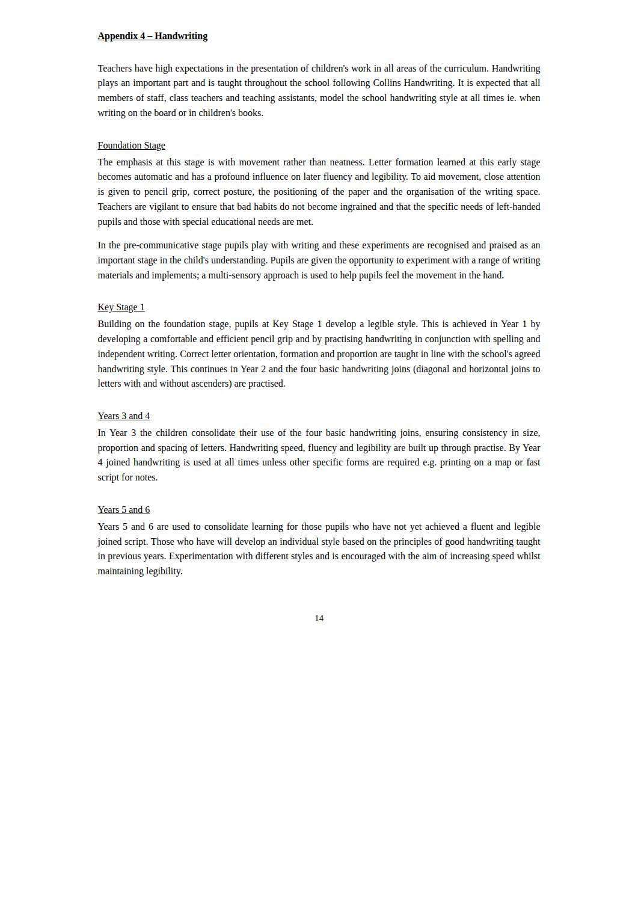Appendix 4 – Handwriting
Teachers have high expectations in the presentation of children's work in all areas of the curriculum. Handwriting plays an important part and is taught throughout the school following Collins Handwriting. It is expected that all members of staff, class teachers and teaching assistants, model the school handwriting style at all times ie. when writing on the board or in children's books.
Foundation Stage
The emphasis at this stage is with movement rather than neatness. Letter formation learned at this early stage becomes automatic and has a profound influence on later fluency and legibility. To aid movement, close attention is given to pencil grip, correct posture, the positioning of the paper and the organisation of the writing space. Teachers are vigilant to ensure that bad habits do not become ingrained and that the specific needs of left-handed pupils and those with special educational needs are met.
In the pre-communicative stage pupils play with writing and these experiments are recognised and praised as an important stage in the child's understanding. Pupils are given the opportunity to experiment with a range of writing materials and implements; a multi-sensory approach is used to help pupils feel the movement in the hand.
Key Stage 1
Building on the foundation stage, pupils at Key Stage 1 develop a legible style. This is achieved in Year 1 by developing a comfortable and efficient pencil grip and by practising handwriting in conjunction with spelling and independent writing. Correct letter orientation, formation and proportion are taught in line with the school's agreed handwriting style. This continues in Year 2 and the four basic handwriting joins (diagonal and horizontal joins to letters with and without ascenders) are practised.
Years 3 and 4
In Year 3 the children consolidate their use of the four basic handwriting joins, ensuring consistency in size, proportion and spacing of letters. Handwriting speed, fluency and legibility are built up through practise. By Year 4 joined handwriting is used at all times unless other specific forms are required e.g. printing on a map or fast script for notes.
Years 5 and 6
Years 5 and 6 are used to consolidate learning for those pupils who have not yet achieved a fluent and legible joined script. Those who have will develop an individual style based on the principles of good handwriting taught in previous years. Experimentation with different styles and is encouraged with the aim of increasing speed whilst maintaining legibility.
14